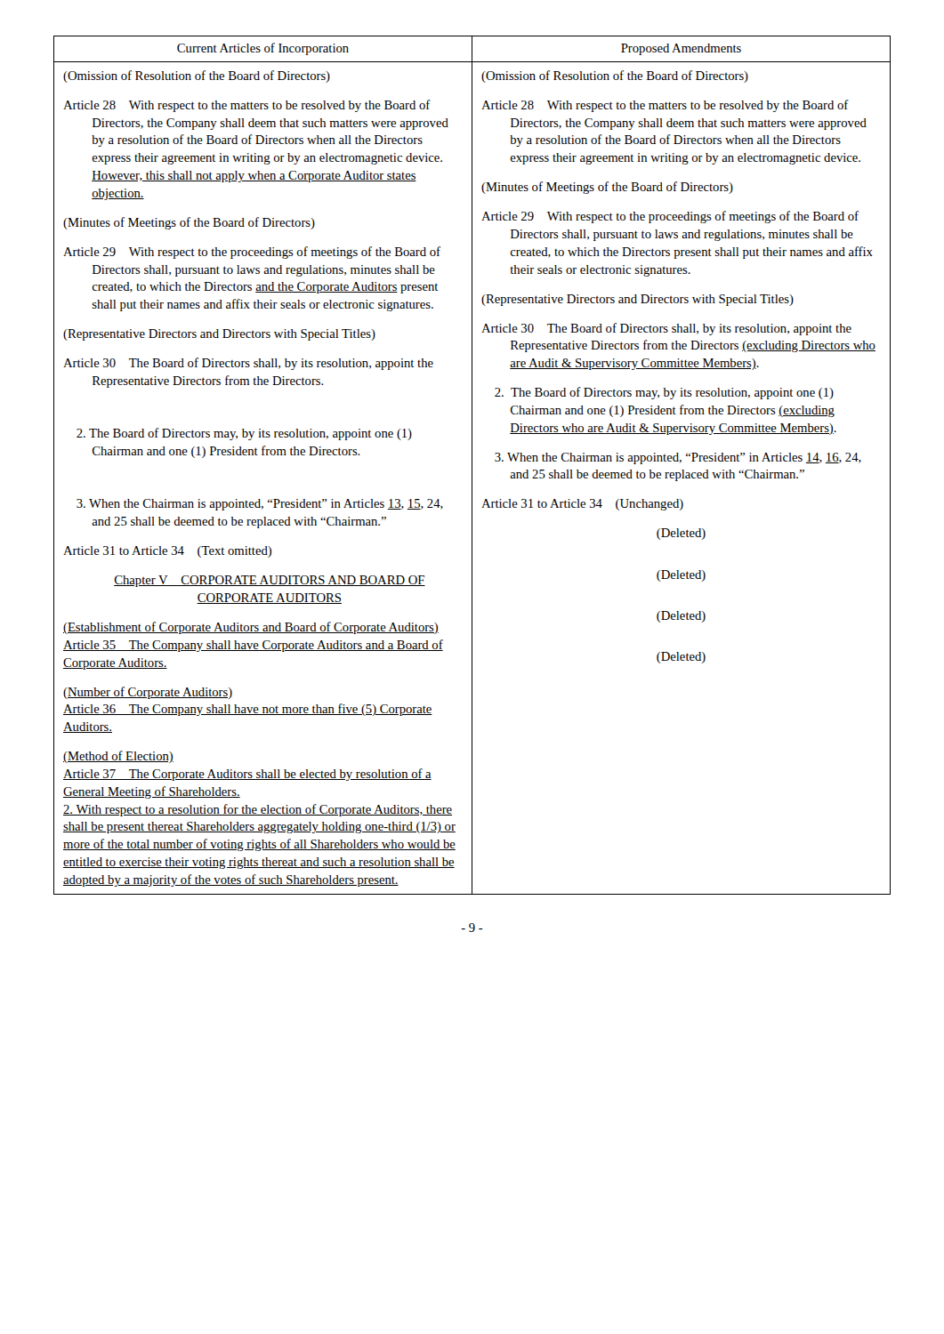| Current Articles of Incorporation | Proposed Amendments |
| --- | --- |
| (Omission of Resolution of the Board of Directors) Article 28 With respect to the matters to be resolved by the Board of Directors, the Company shall deem that such matters were approved by a resolution of the Board of Directors when all the Directors express their agreement in writing or by an electromagnetic device. However, this shall not apply when a Corporate Auditor states objection. (Minutes of Meetings of the Board of Directors) Article 29 With respect to the proceedings of meetings of the Board of Directors shall, pursuant to laws and regulations, minutes shall be created, to which the Directors and the Corporate Auditors present shall put their names and affix their seals or electronic signatures. (Representative Directors and Directors with Special Titles) Article 30 The Board of Directors shall, by its resolution, appoint the Representative Directors from the Directors. 2. The Board of Directors may, by its resolution, appoint one (1) Chairman and one (1) President from the Directors. 3. When the Chairman is appointed, “President” in Articles 13 , 15 , 24, and 25 shall be deemed to be replaced with “Chairman.” Article 31 to Article 34 (Text omitted) Chapter V CORPORATE AUDITORS AND BOARD OF CORPORATE AUDITORS (Establishment of Corporate Auditors and Board of Corporate Auditors) Article 35 The Company shall have Corporate Auditors and a Board of Corporate Auditors. (Number of Corporate Auditors) Article 36 The Company shall have not more than five (5) Corporate Auditors. (Method of Election) Article 37 The Corporate Auditors shall be elected by resolution of a General Meeting of Shareholders. 2. With respect to a resolution for the election of Corporate Auditors, there shall be present thereat Shareholders aggregately holding one-third (1/3) or more of the total number of voting rights of all Shareholders who would be entitled to exercise their voting rights thereat and such a resolution shall be adopted by a majority of the votes of such Shareholders present. | (Omission of Resolution of the Board of Directors) Article 28 With respect to the matters to be resolved by the Board of Directors, the Company shall deem that such matters were approved by a resolution of the Board of Directors when all the Directors express their agreement in writing or by an electromagnetic device. (Minutes of Meetings of the Board of Directors) Article 29 With respect to the proceedings of meetings of the Board of Directors shall, pursuant to laws and regulations, minutes shall be created, to which the Directors present shall put their names and affix their seals or electronic signatures. (Representative Directors and Directors with Special Titles) Article 30 The Board of Directors shall, by its resolution, appoint the Representative Directors from the Directors (excluding Directors who are Audit & Supervisory Committee Members) . 2. The Board of Directors may, by its resolution, appoint one (1) Chairman and one (1) President from the Directors (excluding Directors who are Audit & Supervisory Committee Members) . 3. When the Chairman is appointed, “President” in Articles 14 , 16 , 24, and 25 shall be deemed to be replaced with “Chairman.” Article 31 to Article 34 (Unchanged) (Deleted) (Deleted) (Deleted) (Deleted) |
- 9 -